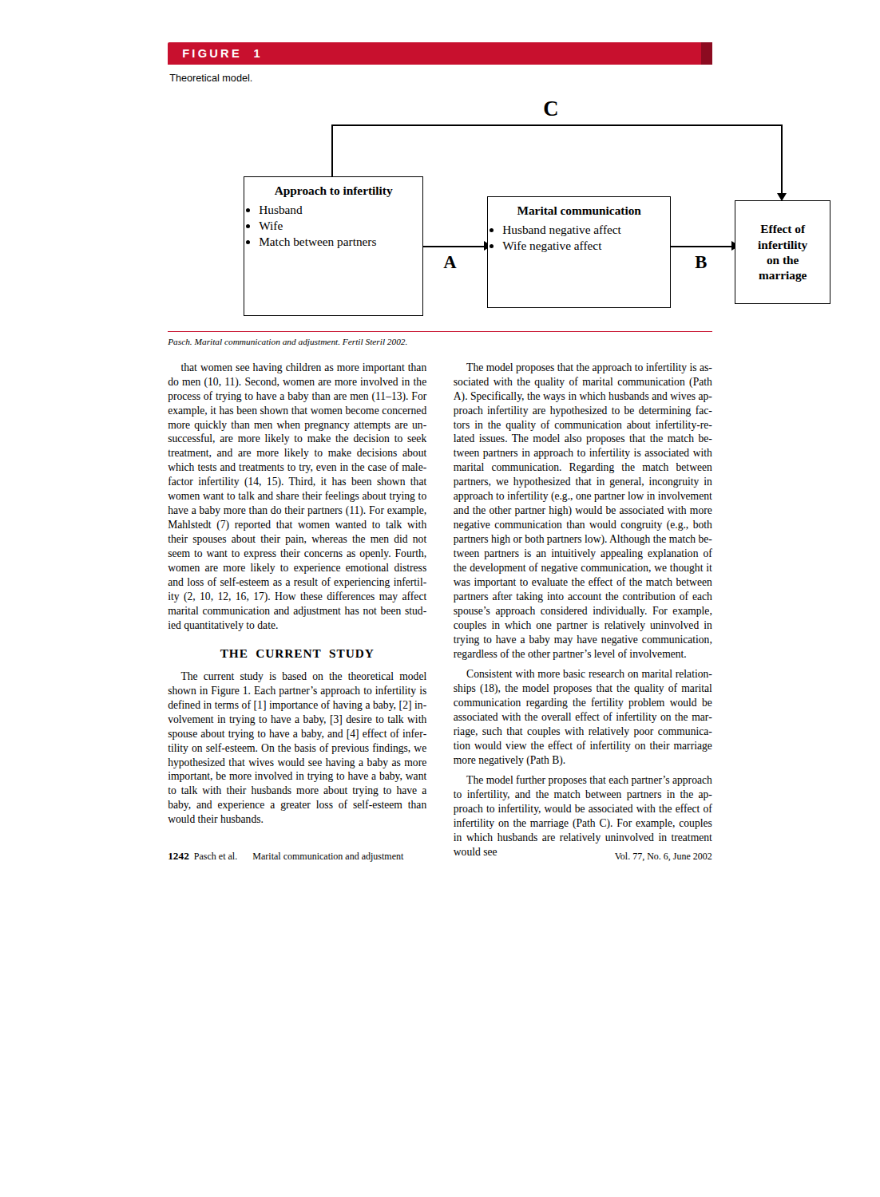FIGURE 1
Theoretical model.
C
Approach to infertility
Husband
Wife
Match between partners
A
Marital communication
Husband negative affect
Wife negative affect
B
Effect of
infertility
on the
marriage
Pasch. Marital communication and adjustment. Fertil Steril 2002.
that women see having children as more important than do men (10, 11). Second, women are more involved in the process of trying to have a baby than are men (11–13). For example, it has been shown that women become concerned more quickly than men when pregnancy attempts are unsuccessful, are more likely to make the decision to seek treatment, and are more likely to make decisions about which tests and treatments to try, even in the case of male-factor infertility (14, 15). Third, it has been shown that women want to talk and share their feelings about trying to have a baby more than do their partners (11). For example, Mahlstedt (7) reported that women wanted to talk with their spouses about their pain, whereas the men did not seem to want to express their concerns as openly. Fourth, women are more likely to experience emotional distress and loss of self-esteem as a result of experiencing infertility (2, 10, 12, 16, 17). How these differences may affect marital communication and adjustment has not been studied quantitatively to date.
THE CURRENT STUDY
The current study is based on the theoretical model shown in Figure 1. Each partner’s approach to infertility is defined in terms of [1] importance of having a baby, [2] involvement in trying to have a baby, [3] desire to talk with spouse about trying to have a baby, and [4] effect of infertility on self-esteem. On the basis of previous findings, we hypothesized that wives would see having a baby as more important, be more involved in trying to have a baby, want to talk with their husbands more about trying to have a baby, and experience a greater loss of self-esteem than would their husbands.
The model proposes that the approach to infertility is associated with the quality of marital communication (Path A). Specifically, the ways in which husbands and wives approach infertility are hypothesized to be determining factors in the quality of communication about infertility-related issues. The model also proposes that the match between partners in approach to infertility is associated with marital communication. Regarding the match between partners, we hypothesized that in general, incongruity in approach to infertility (e.g., one partner low in involvement and the other partner high) would be associated with more negative communication than would congruity (e.g., both partners high or both partners low). Although the match between partners is an intuitively appealing explanation of the development of negative communication, we thought it was important to evaluate the effect of the match between partners after taking into account the contribution of each spouse’s approach considered individually. For example, couples in which one partner is relatively uninvolved in trying to have a baby may have negative communication, regardless of the other partner’s level of involvement.
Consistent with more basic research on marital relationships (18), the model proposes that the quality of marital communication regarding the fertility problem would be associated with the overall effect of infertility on the marriage, such that couples with relatively poor communication would view the effect of infertility on their marriage more negatively (Path B).
The model further proposes that each partner’s approach to infertility, and the match between partners in the approach to infertility, would be associated with the effect of infertility on the marriage (Path C). For example, couples in which husbands are relatively uninvolved in treatment would see
1242 Pasch et al. Marital communication and adjustment
Vol. 77, No. 6, June 2002